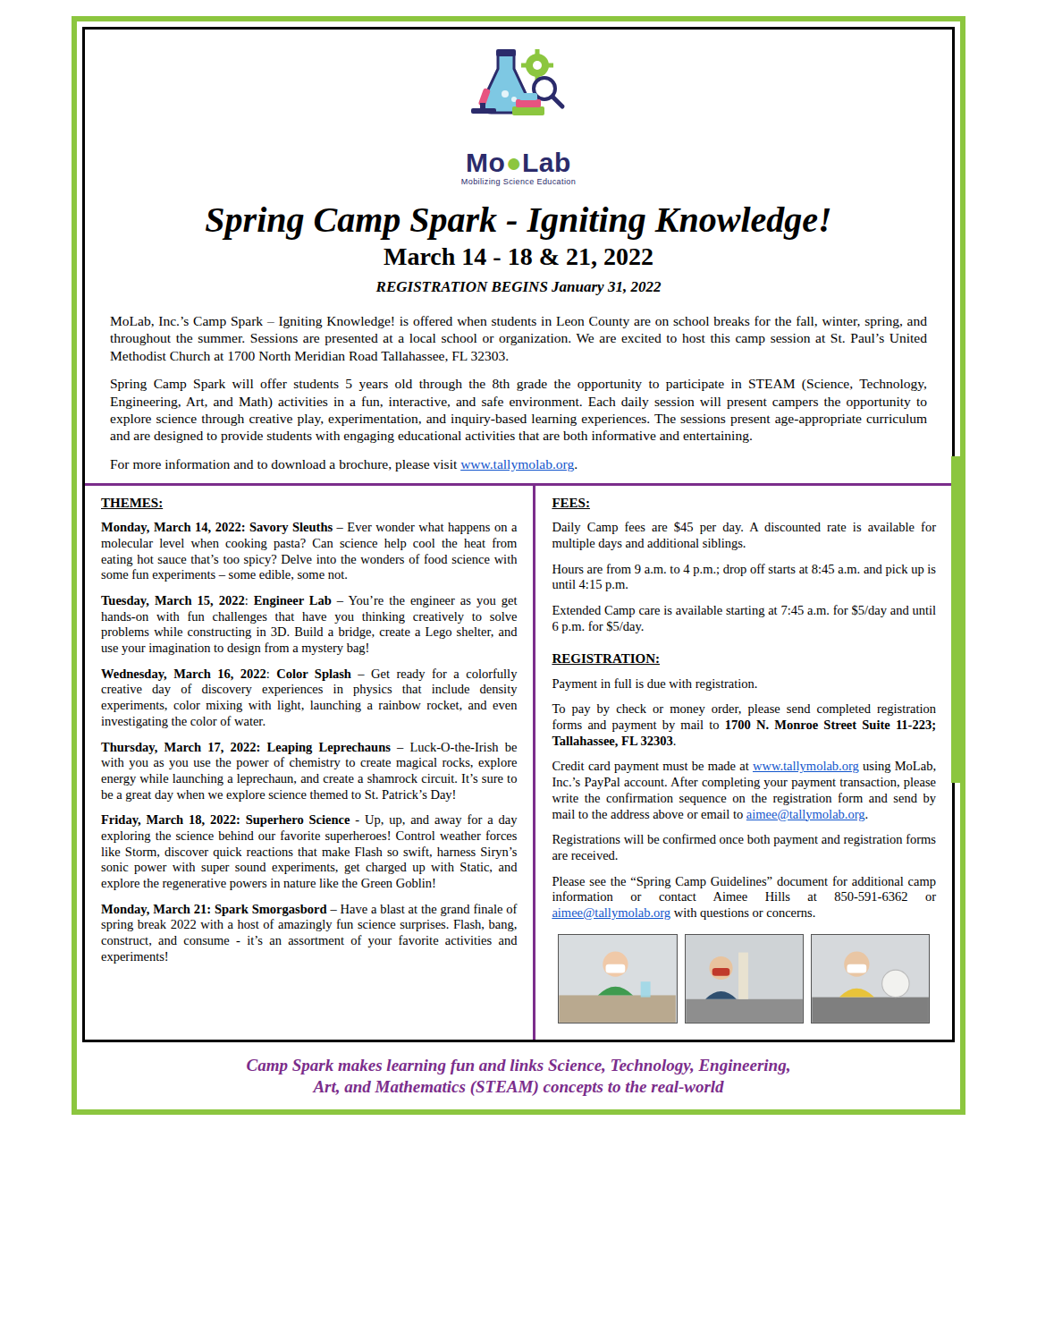Mo●Lab
Mobilizing Science Education
Spring Camp Spark - Igniting Knowledge!
March 14 - 18 & 21, 2022
REGISTRATION BEGINS January 31, 2022
MoLab, Inc.’s Camp Spark – Igniting Knowledge! is offered when students in Leon County are on school breaks for the fall, winter, spring, and throughout the summer. Sessions are presented at a local school or organization. We are excited to host this camp session at St. Paul’s United Methodist Church at 1700 North Meridian Road Tallahassee, FL 32303.
Spring Camp Spark will offer students 5 years old through the 8th grade the opportunity to participate in STEAM (Science, Technology, Engineering, Art, and Math) activities in a fun, interactive, and safe environment. Each daily session will present campers the opportunity to explore science through creative play, experimentation, and inquiry-based learning experiences. The sessions present age-appropriate curriculum and are designed to provide students with engaging educational activities that are both informative and entertaining.
For more information and to download a brochure, please visit www.tallymolab.org.
THEMES:
Monday, March 14, 2022: Savory Sleuths – Ever wonder what happens on a molecular level when cooking pasta? Can science help cool the heat from eating hot sauce that’s too spicy? Delve into the wonders of food science with some fun experiments – some edible, some not.
Tuesday, March 15, 2022: Engineer Lab – You’re the engineer as you get hands-on with fun challenges that have you thinking creatively to solve problems while constructing in 3D. Build a bridge, create a Lego shelter, and use your imagination to design from a mystery bag!
Wednesday, March 16, 2022: Color Splash – Get ready for a colorfully creative day of discovery experiences in physics that include density experiments, color mixing with light, launching a rainbow rocket, and even investigating the color of water.
Thursday, March 17, 2022: Leaping Leprechauns – Luck-O-the-Irish be with you as you use the power of chemistry to create magical rocks, explore energy while launching a leprechaun, and create a shamrock circuit. It’s sure to be a great day when we explore science themed to St. Patrick’s Day!
Friday, March 18, 2022: Superhero Science - Up, up, and away for a day exploring the science behind our favorite superheroes! Control weather forces like Storm, discover quick reactions that make Flash so swift, harness Siryn’s sonic power with super sound experiments, get charged up with Static, and explore the regenerative powers in nature like the Green Goblin!
Monday, March 21: Spark Smorgasbord – Have a blast at the grand finale of spring break 2022 with a host of amazingly fun science surprises. Flash, bang, construct, and consume - it’s an assortment of your favorite activities and experiments!
FEES:
Daily Camp fees are $45 per day. A discounted rate is available for multiple days and additional siblings.
Hours are from 9 a.m. to 4 p.m.; drop off starts at 8:45 a.m. and pick up is until 4:15 p.m.
Extended Camp care is available starting at 7:45 a.m. for $5/day and until 6 p.m. for $5/day.
REGISTRATION:
Payment in full is due with registration.
To pay by check or money order, please send completed registration forms and payment by mail to 1700 N. Monroe Street Suite 11-223; Tallahassee, FL 32303.
Credit card payment must be made at www.tallymolab.org using MoLab, Inc.’s PayPal account. After completing your payment transaction, please write the confirmation sequence on the registration form and send by mail to the address above or email to aimee@tallymolab.org.
Registrations will be confirmed once both payment and registration forms are received.
Please see the “Spring Camp Guidelines” document for additional camp information or contact Aimee Hills at 850-591-6362 or aimee@tallymolab.org with questions or concerns.
Camp Spark makes learning fun and links Science, Technology, Engineering,
Art, and Mathematics (STEAM) concepts to the real-world